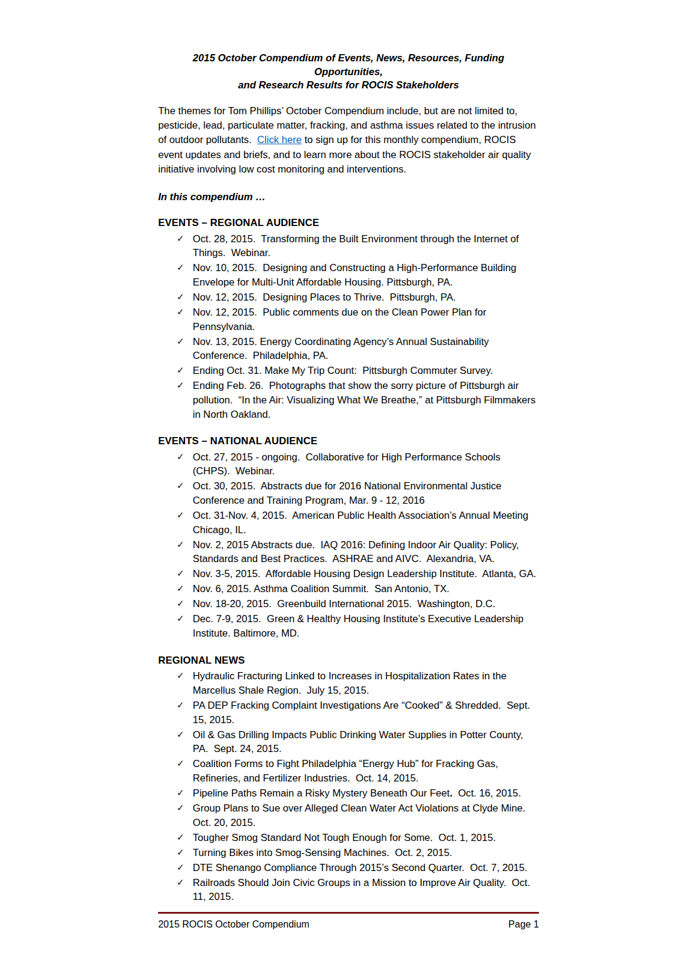2015 October Compendium of Events, News, Resources, Funding Opportunities,
and Research Results for ROCIS Stakeholders
The themes for Tom Phillips’ October Compendium include, but are not limited to, pesticide, lead, particulate matter, fracking, and asthma issues related to the intrusion of outdoor pollutants. Click here to sign up for this monthly compendium, ROCIS event updates and briefs, and to learn more about the ROCIS stakeholder air quality initiative involving low cost monitoring and interventions.
In this compendium …
EVENTS – REGIONAL AUDIENCE
Oct. 28, 2015. Transforming the Built Environment through the Internet of Things. Webinar.
Nov. 10, 2015. Designing and Constructing a High-Performance Building Envelope for Multi-Unit Affordable Housing. Pittsburgh, PA.
Nov. 12, 2015. Designing Places to Thrive. Pittsburgh, PA.
Nov. 12, 2015. Public comments due on the Clean Power Plan for Pennsylvania.
Nov. 13, 2015. Energy Coordinating Agency’s Annual Sustainability Conference. Philadelphia, PA.
Ending Oct. 31. Make My Trip Count: Pittsburgh Commuter Survey.
Ending Feb. 26. Photographs that show the sorry picture of Pittsburgh air pollution. “In the Air: Visualizing What We Breathe,” at Pittsburgh Filmmakers in North Oakland.
EVENTS – NATIONAL AUDIENCE
Oct. 27, 2015 - ongoing. Collaborative for High Performance Schools (CHPS). Webinar.
Oct. 30, 2015. Abstracts due for 2016 National Environmental Justice Conference and Training Program, Mar. 9 - 12, 2016
Oct. 31-Nov. 4, 2015. American Public Health Association’s Annual Meeting Chicago, IL.
Nov. 2, 2015 Abstracts due. IAQ 2016: Defining Indoor Air Quality: Policy, Standards and Best Practices. ASHRAE and AIVC. Alexandria, VA.
Nov. 3-5, 2015. Affordable Housing Design Leadership Institute. Atlanta, GA.
Nov. 6, 2015. Asthma Coalition Summit. San Antonio, TX.
Nov. 18-20, 2015. Greenbuild International 2015. Washington, D.C.
Dec. 7-9, 2015. Green & Healthy Housing Institute’s Executive Leadership Institute. Baltimore, MD.
REGIONAL NEWS
Hydraulic Fracturing Linked to Increases in Hospitalization Rates in the Marcellus Shale Region. July 15, 2015.
PA DEP Fracking Complaint Investigations Are “Cooked” & Shredded. Sept. 15, 2015.
Oil & Gas Drilling Impacts Public Drinking Water Supplies in Potter County, PA. Sept. 24, 2015.
Coalition Forms to Fight Philadelphia “Energy Hub” for Fracking Gas, Refineries, and Fertilizer Industries. Oct. 14, 2015.
Pipeline Paths Remain a Risky Mystery Beneath Our Feet. Oct. 16, 2015.
Group Plans to Sue over Alleged Clean Water Act Violations at Clyde Mine. Oct. 20, 2015.
Tougher Smog Standard Not Tough Enough for Some. Oct. 1, 2015.
Turning Bikes into Smog-Sensing Machines. Oct. 2, 2015.
DTE Shenango Compliance Through 2015’s Second Quarter. Oct. 7, 2015.
Railroads Should Join Civic Groups in a Mission to Improve Air Quality. Oct. 11, 2015.
2015 ROCIS October Compendium Page 1